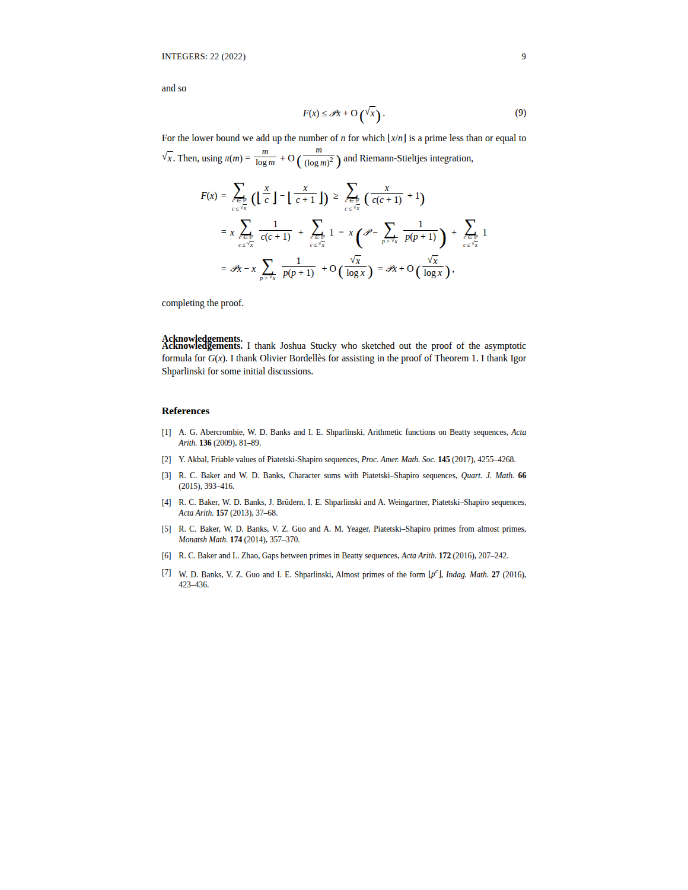INTEGERS: 22 (2022)
9
and so
F(x) ≤ 𝒫x + O (x) .
(9)
For the lower bound we add up the number of n for which x/n is a prime less than or equal to x. Then, using π(m) = mlog m + O (m(log m)2) and Riemann-Stieltjes integration,
F(x)
=
∑ c ∈ ℙ c ≤ x (⌊xc⌋ − ⌊xc + 1⌋) ≥ ∑ c ∈ ℙ c ≤ x (xc(c + 1) + 1)
=
x ∑ c ∈ ℙ c ≤ x 1 c(c + 1) + ∑ c ∈ ℙ c ≤ x 1 = x (𝒫 − ∑ p > x 1 p(p + 1)) + ∑ c ∈ ℙ c ≤ x 1
=
𝒫x − x ∑ p > x 1 p(p + 1) + O (xlog x) = 𝒫x + O (xlog x) ,
completing the proof.
Acknowledgements.
Acknowledgements.
Acknowledgements. I thank Joshua Stucky who sketched out the proof of the asymptotic formula for G(x). I thank Olivier Bordellès for assisting in the proof of Theorem 1. I thank Igor Shparlinski for some initial discussions.
References
[1] A. G. Abercrombie, W. D. Banks and I. E. Shparlinski, Arithmetic functions on Beatty sequences, Acta Arith. 136 (2009), 81–89.
[2] Y. Akbal, Friable values of Piatetski-Shapiro sequences, Proc. Amer. Math. Soc. 145 (2017), 4255–4268.
[3] R. C. Baker and W. D. Banks, Character sums with Piatetski–Shapiro sequences, Quart. J. Math. 66 (2015), 393–416.
[4] R. C. Baker, W. D. Banks, J. Brüdern, I. E. Shparlinski and A. Weingartner, Piatetski–Shapiro sequences, Acta Arith. 157 (2013), 37–68.
[5] R. C. Baker, W. D. Banks, V. Z. Guo and A. M. Yeager, Piatetski–Shapiro primes from almost primes, Monatsh Math. 174 (2014), 357–370.
[6] R. C. Baker and L. Zhao, Gaps between primes in Beatty sequences, Acta Arith. 172 (2016), 207–242.
[7] W. D. Banks, V. Z. Guo and I. E. Shparlinski, Almost primes of the form pc , Indag. Math. 27 (2016), 423–436.